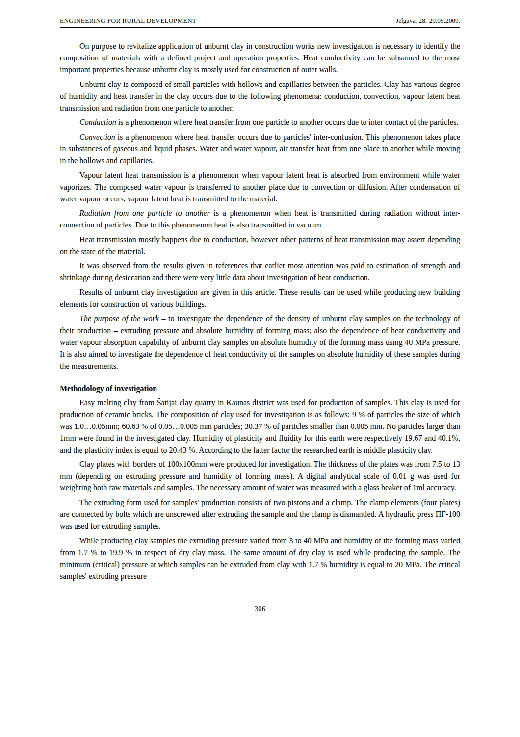Engineering for Rural Development Jelgava, 28.-29.05.2009.
On purpose to revitalize application of unburnt clay in construction works new investigation is necessary to identify the composition of materials with a defined project and operation properties. Heat conductivity can be subsumed to the most important properties because unburnt clay is mostly used for construction of outer walls.
Unburnt clay is composed of small particles with hollows and capillaries between the particles. Clay has various degree of humidity and heat transfer in the clay occurs due to the following phenomena: conduction, convection, vapour latent heat transmission and radiation from one particle to another.
Conduction is a phenomenon where heat transfer from one particle to another occurs due to inter contact of the particles.
Convection is a phenomenon where heat transfer occurs due to particles' inter-confusion. This phenomenon takes place in substances of gaseous and liquid phases. Water and water vapour, air transfer heat from one place to another while moving in the hollows and capillaries.
Vapour latent heat transmission is a phenomenon when vapour latent heat is absorbed from environment while water vaporizes. The composed water vapour is transferred to another place due to convection or diffusion. After condensation of water vapour occurs, vapour latent heat is transmitted to the material.
Radiation from one particle to another is a phenomenon when heat is transmitted during radiation without inter-connection of particles. Due to this phenomenon heat is also transmitted in vacuum.
Heat transmission mostly happens due to conduction, however other patterns of heat transmission may assert depending on the state of the material.
It was observed from the results given in references that earlier most attention was paid to estimation of strength and shrinkage during desiccation and there were very little data about investigation of heat conduction.
Results of unburnt clay investigation are given in this article. These results can be used while producing new building elements for construction of various buildings.
The purpose of the work – to investigate the dependence of the density of unburnt clay samples on the technology of their production – extruding pressure and absolute humidity of forming mass; also the dependence of heat conductivity and water vapour absorption capability of unburnt clay samples on absolute humidity of the forming mass using 40 MPa pressure. It is also aimed to investigate the dependence of heat conductivity of the samples on absolute humidity of these samples during the measurements.
Methodology of investigation
Easy melting clay from Šatijai clay quarry in Kaunas district was used for production of samples. This clay is used for production of ceramic bricks. The composition of clay used for investigation is as follows: 9 % of particles the size of which was 1.0…0.05mm; 60.63 % of 0.05…0.005 mm particles; 30.37 % of particles smaller than 0.005 mm. No particles larger than 1mm were found in the investigated clay. Humidity of plasticity and fluidity for this earth were respectively 19.67 and 40.1%, and the plasticity index is equal to 20.43 %. According to the latter factor the researched earth is middle plasticity clay.
Clay plates with borders of 100x100mm were produced for investigation. The thickness of the plates was from 7.5 to 13 mm (depending on extruding pressure and humidity of forming mass). A digital analytical scale of 0.01 g was used for weighting both raw materials and samples. The necessary amount of water was measured with a glass beaker of 1ml accuracy.
The extruding form used for samples' production consists of two pistons and a clamp. The clamp elements (four plates) are connected by bolts which are unscrewed after extruding the sample and the clamp is dismantled. A hydraulic press ПГ-100 was used for extruding samples.
While producing clay samples the extruding pressure varied from 3 to 40 MPa and humidity of the forming mass varied from 1.7 % to 19.9 % in respect of dry clay mass. The same amount of dry clay is used while producing the sample. The minimum (critical) pressure at which samples can be extruded from clay with 1.7 % humidity is equal to 20 MPa. The critical samples' extruding pressure
306